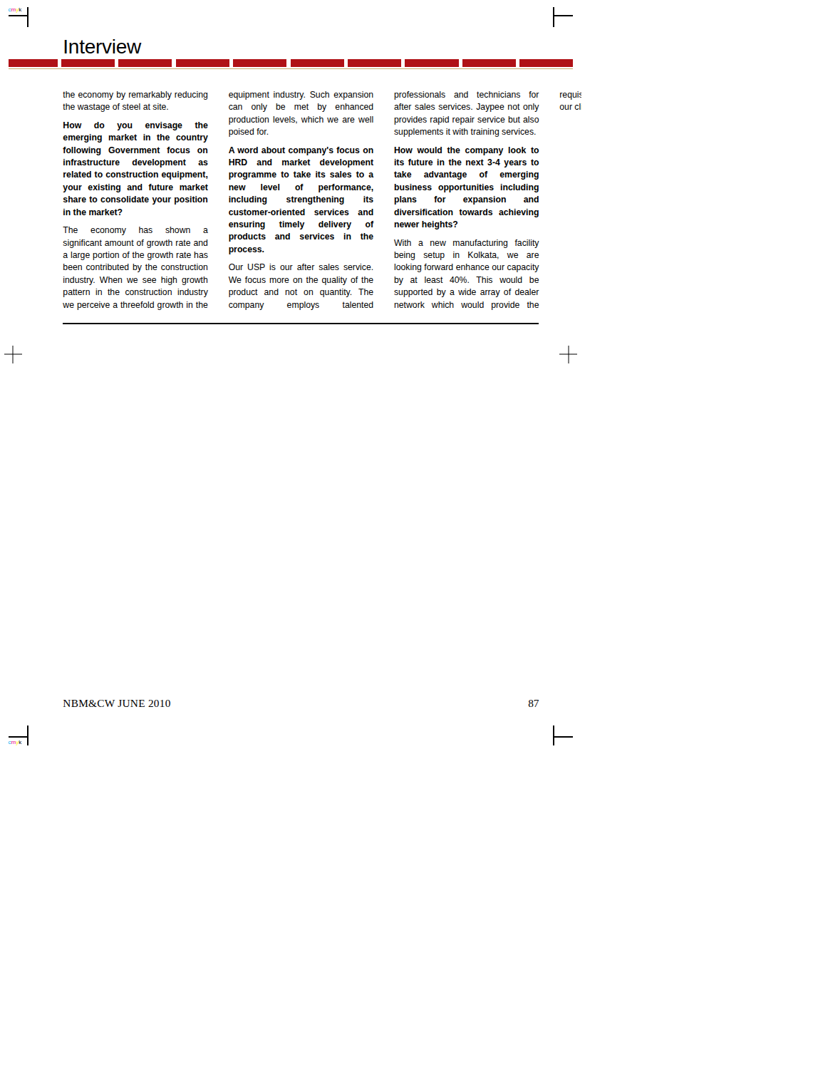cmyk
cmyk
Interview
the economy by remarkably reducing the wastage of steel at site.
How do you envisage the emerging market in the country following Government focus on infrastructure development as related to construction equipment, your existing and future market share to consolidate your position in the market?
The economy has shown a significant amount of growth rate and a large portion of the growth rate has been contributed by the construction industry. When we see high growth pattern in the construction industry we perceive a threefold growth in the equipment industry. Such expansion can only be met by enhanced production levels, which we are well poised for.
A word about company's focus on HRD and market development programme to take its sales to a new level of performance, including strengthening its customer-oriented services and ensuring timely delivery of products and services in the process.
Our USP is our after sales service. We focus more on the quality of the product and not on quantity. The company employs talented professionals and technicians for after sales services. Jaypee not only provides rapid repair service but also supplements it with training services.
How would the company look to its future in the next 3-4 years to take advantage of emerging business opportunities including plans for expansion and diversification towards achieving newer heights?
With a new manufacturing facility being setup in Kolkata, we are looking forward enhance our capacity by at least 40%. This would be supported by a wide array of dealer network which would provide the requisite sales and service support to our clients.
NBM&CW JUNE 2010
87